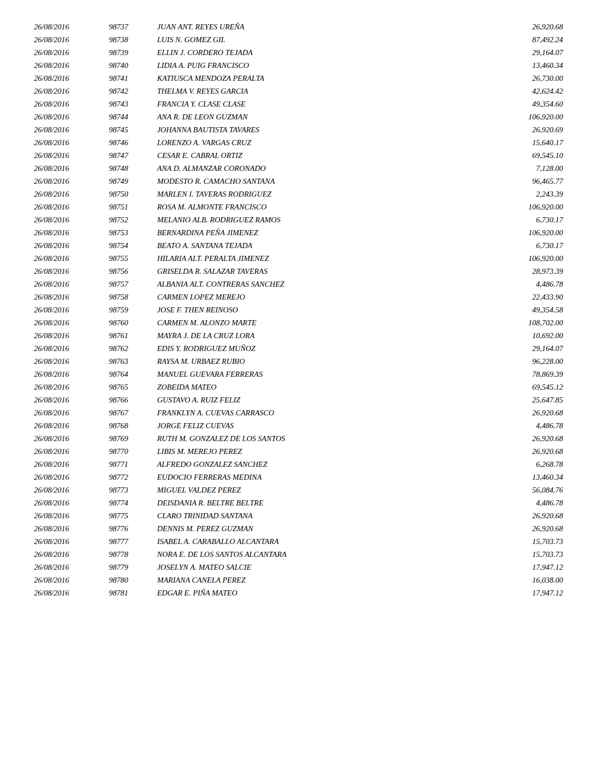| 26/08/2016 | 98737 | JUAN ANT. REYES UREÑA | 26,920.68 |
| 26/08/2016 | 98738 | LUIS N. GOMEZ GIL | 87,492.24 |
| 26/08/2016 | 98739 | ELLIN J. CORDERO TEJADA | 29,164.07 |
| 26/08/2016 | 98740 | LIDIA A. PUIG FRANCISCO | 13,460.34 |
| 26/08/2016 | 98741 | KATIUSCA MENDOZA PERALTA | 26,730.00 |
| 26/08/2016 | 98742 | THELMA V. REYES GARCIA | 42,624.42 |
| 26/08/2016 | 98743 | FRANCIA Y. CLASE CLASE | 49,354.60 |
| 26/08/2016 | 98744 | ANA R. DE LEON GUZMAN | 106,920.00 |
| 26/08/2016 | 98745 | JOHANNA BAUTISTA TAVARES | 26,920.69 |
| 26/08/2016 | 98746 | LORENZO A. VARGAS CRUZ | 15,640.17 |
| 26/08/2016 | 98747 | CESAR E. CABRAL ORTIZ | 69,545.10 |
| 26/08/2016 | 98748 | ANA D. ALMANZAR CORONADO | 7,128.00 |
| 26/08/2016 | 98749 | MODESTO R. CAMACHO SANTANA | 96,465.77 |
| 26/08/2016 | 98750 | MARLEN I. TAVERAS RODRIGUEZ | 2,243.39 |
| 26/08/2016 | 98751 | ROSA M. ALMONTE FRANCISCO | 106,920.00 |
| 26/08/2016 | 98752 | MELANIO ALB. RODRIGUEZ RAMOS | 6,730.17 |
| 26/08/2016 | 98753 | BERNARDINA PEÑA JIMENEZ | 106,920.00 |
| 26/08/2016 | 98754 | BEATO A. SANTANA TEJADA | 6,730.17 |
| 26/08/2016 | 98755 | HILARIA ALT. PERALTA JIMENEZ | 106,920.00 |
| 26/08/2016 | 98756 | GRISELDA R. SALAZAR TAVERAS | 28,973.39 |
| 26/08/2016 | 98757 | ALBANIA ALT. CONTRERAS SANCHEZ | 4,486.78 |
| 26/08/2016 | 98758 | CARMEN LOPEZ MEREJO | 22,433.90 |
| 26/08/2016 | 98759 | JOSE F. THEN REINOSO | 49,354.58 |
| 26/08/2016 | 98760 | CARMEN M. ALONZO MARTE | 108,702.00 |
| 26/08/2016 | 98761 | MAYRA J. DE LA CRUZ LORA | 10,692.00 |
| 26/08/2016 | 98762 | EDIS Y. RODRIGUEZ MUÑOZ | 29,164.07 |
| 26/08/2016 | 98763 | RAYSA M. URBAEZ RUBIO | 96,228.00 |
| 26/08/2016 | 98764 | MANUEL GUEVARA FERRERAS | 78,869.39 |
| 26/08/2016 | 98765 | ZOBEIDA MATEO | 69,545.12 |
| 26/08/2016 | 98766 | GUSTAVO A. RUIZ FELIZ | 25,647.85 |
| 26/08/2016 | 98767 | FRANKLYN A. CUEVAS CARRASCO | 26,920.68 |
| 26/08/2016 | 98768 | JORGE FELIZ CUEVAS | 4,486.78 |
| 26/08/2016 | 98769 | RUTH M. GONZALEZ DE LOS SANTOS | 26,920.68 |
| 26/08/2016 | 98770 | LIBIS M. MEREJO PEREZ | 26,920.68 |
| 26/08/2016 | 98771 | ALFREDO GONZALEZ SANCHEZ | 6,268.78 |
| 26/08/2016 | 98772 | EUDOCIO FERRERAS MEDINA | 13,460.34 |
| 26/08/2016 | 98773 | MIGUEL VALDEZ PEREZ | 56,084.76 |
| 26/08/2016 | 98774 | DEISDANIA R. BELTRE BELTRE | 4,486.78 |
| 26/08/2016 | 98775 | CLARO TRINIDAD SANTANA | 26,920.68 |
| 26/08/2016 | 98776 | DENNIS M. PEREZ GUZMAN | 26,920.68 |
| 26/08/2016 | 98777 | ISABEL A. CARABALLO ALCANTARA | 15,703.73 |
| 26/08/2016 | 98778 | NORA E. DE LOS SANTOS ALCANTARA | 15,703.73 |
| 26/08/2016 | 98779 | JOSELYN A. MATEO SALCIE | 17,947.12 |
| 26/08/2016 | 98780 | MARIANA CANELA PEREZ | 16,038.00 |
| 26/08/2016 | 98781 | EDGAR E. PIÑA MATEO | 17,947.12 |